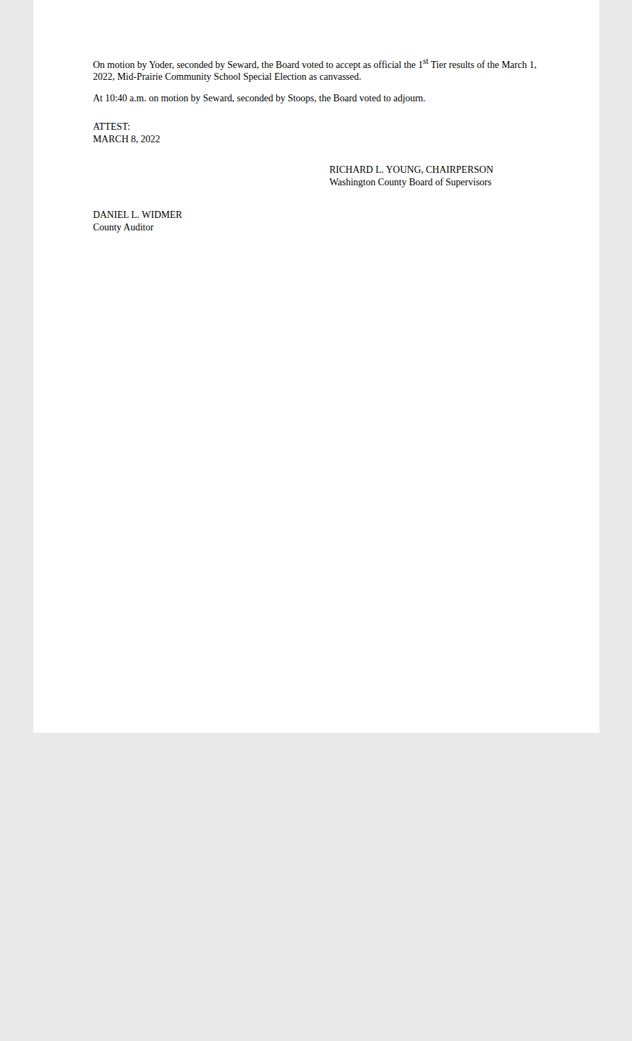On motion by Yoder, seconded by Seward, the Board voted to accept as official the 1st Tier results of the March 1, 2022, Mid-Prairie Community School Special Election as canvassed.
At 10:40 a.m. on motion by Seward, seconded by Stoops, the Board voted to adjourn.
ATTEST:
MARCH 8, 2022
RICHARD L. YOUNG, CHAIRPERSON
Washington County Board of Supervisors
DANIEL L. WIDMER
County Auditor